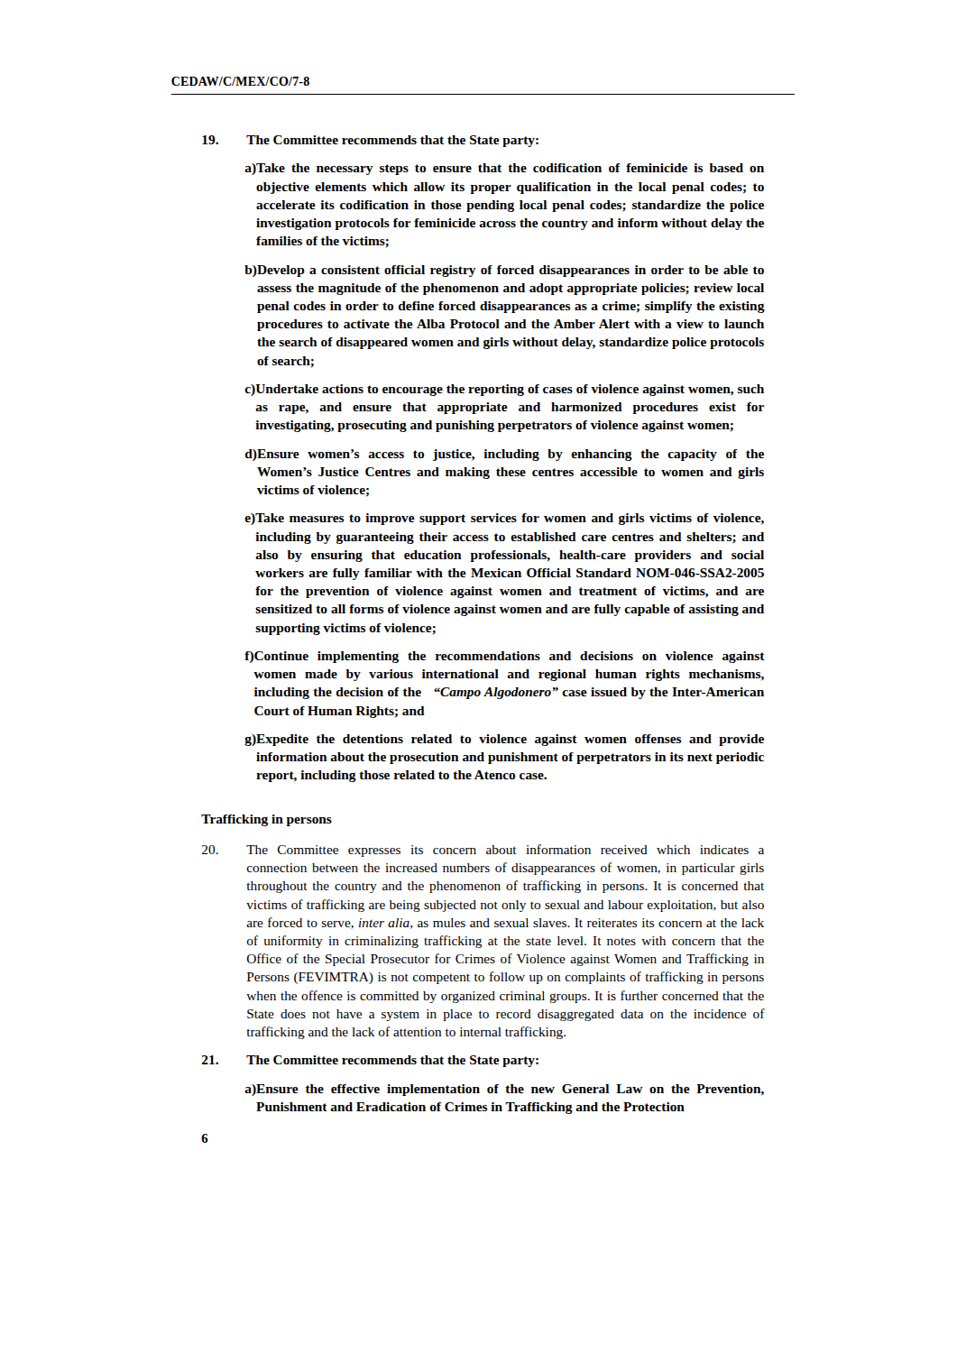CEDAW/C/MEX/CO/7-8
19.
The Committee recommends that the State party:
a)
Take the necessary steps to ensure that the codification of feminicide is based on objective elements which allow its proper qualification in the local penal codes; to accelerate its codification in those pending local penal codes; standardize the police investigation protocols for feminicide across the country and inform without delay the families of the victims;
b)
Develop a consistent official registry of forced disappearances in order to be able to assess the magnitude of the phenomenon and adopt appropriate policies; review local penal codes in order to define forced disappearances as a crime; simplify the existing procedures to activate the Alba Protocol and the Amber Alert with a view to launch the search of disappeared women and girls without delay, standardize police protocols of search;
c)
Undertake actions to encourage the reporting of cases of violence against women, such as rape, and ensure that appropriate and harmonized procedures exist for investigating, prosecuting and punishing perpetrators of violence against women;
d)
Ensure women’s access to justice, including by enhancing the capacity of the Women’s Justice Centres and making these centres accessible to women and girls victims of violence;
e)
Take measures to improve support services for women and girls victims of violence, including by guaranteeing their access to established care centres and shelters; and also by ensuring that education professionals, health-care providers and social workers are fully familiar with the Mexican Official Standard NOM-046-SSA2-2005 for the prevention of violence against women and treatment of victims, and are sensitized to all forms of violence against women and are fully capable of assisting and supporting victims of violence;
f)
Continue implementing the recommendations and decisions on violence against women made by various international and regional human rights mechanisms, including the decision of the “Campo Algodonero” case issued by the Inter-American Court of Human Rights; and
g)
Expedite the detentions related to violence against women offenses and provide information about the prosecution and punishment of perpetrators in its next periodic report, including those related to the Atenco case.
Trafficking in persons
20.
The Committee expresses its concern about information received which indicates a connection between the increased numbers of disappearances of women, in particular girls throughout the country and the phenomenon of trafficking in persons. It is concerned that victims of trafficking are being subjected not only to sexual and labour exploitation, but also are forced to serve, inter alia, as mules and sexual slaves. It reiterates its concern at the lack of uniformity in criminalizing trafficking at the state level. It notes with concern that the Office of the Special Prosecutor for Crimes of Violence against Women and Trafficking in Persons (FEVIMTRA) is not competent to follow up on complaints of trafficking in persons when the offence is committed by organized criminal groups. It is further concerned that the State does not have a system in place to record disaggregated data on the incidence of trafficking and the lack of attention to internal trafficking.
21.
The Committee recommends that the State party:
a)
Ensure the effective implementation of the new General Law on the Prevention, Punishment and Eradication of Crimes in Trafficking and the Protection
6